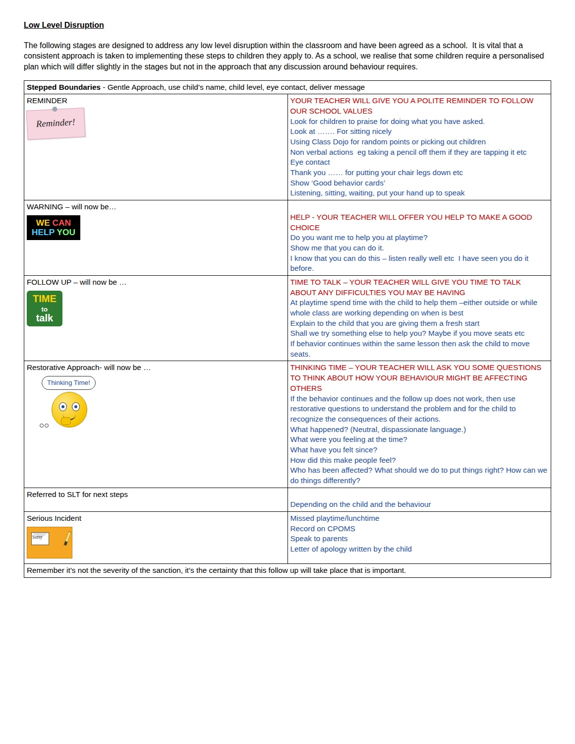Low Level Disruption
The following stages are designed to address any low level disruption within the classroom and have been agreed as a school. It is vital that a consistent approach is taken to implementing these steps to children they apply to. As a school, we realise that some children require a personalised plan which will differ slightly in the stages but not in the approach that any discussion around behaviour requires.
| Stepped Boundaries - Gentle Approach, use child’s name, child level, eye contact, deliver message |
| REMINDER Reminder! | YOUR TEACHER WILL GIVE YOU A POLITE REMINDER TO FOLLOW OUR SCHOOL VALUES Look for children to praise for doing what you have asked. Look at ……. For sitting nicely Using Class Dojo for random points or picking out children Non verbal actions eg taking a pencil off them if they are tapping it etc Eye contact Thank you …… for putting your chair legs down etc Show ‘Good behavior cards’ Listening, sitting, waiting, put your hand up to speak |
| WARNING – will now be… WE CAN HELP YOU | HELP - YOUR TEACHER WILL OFFER YOU HELP TO MAKE A GOOD CHOICE Do you want me to help you at playtime? Show me that you can do it. I know that you can do this – listen really well etc I have seen you do it before. |
| FOLLOW UP – will now be … TIME to talk | TIME TO TALK – YOUR TEACHER WILL GIVE YOU TIME TO TALK ABOUT ANY DIFFICULTIES YOU MAY BE HAVING At playtime spend time with the child to help them –either outside or while whole class are working depending on when is best Explain to the child that you are giving them a fresh start Shall we try something else to help you? Maybe if you move seats etc If behavior continues within the same lesson then ask the child to move seats. |
| Restorative Approach- will now be … Thinking Time! | THINKING TIME – YOUR TEACHER WILL ASK YOU SOME QUESTIONS TO THINK ABOUT HOW YOUR BEHAVIOUR MIGHT BE AFFECTING OTHERS If the behavior continues and the follow up does not work, then use restorative questions to understand the problem and for the child to recognize the consequences of their actions. What happened? (Neutral, dispassionate language.) What were you feeling at the time? What have you felt since? How did this make people feel? Who has been affected? What should we do to put things right? How can we do things differently? |
| Referred to SLT for next steps | Depending on the child and the behaviour |
| Serious Incident Sorry | Missed playtime/lunchtime Record on CPOMS Speak to parents Letter of apology written by the child |
| Remember it’s not the severity of the sanction, it’s the certainty that this follow up will take place that is important. |